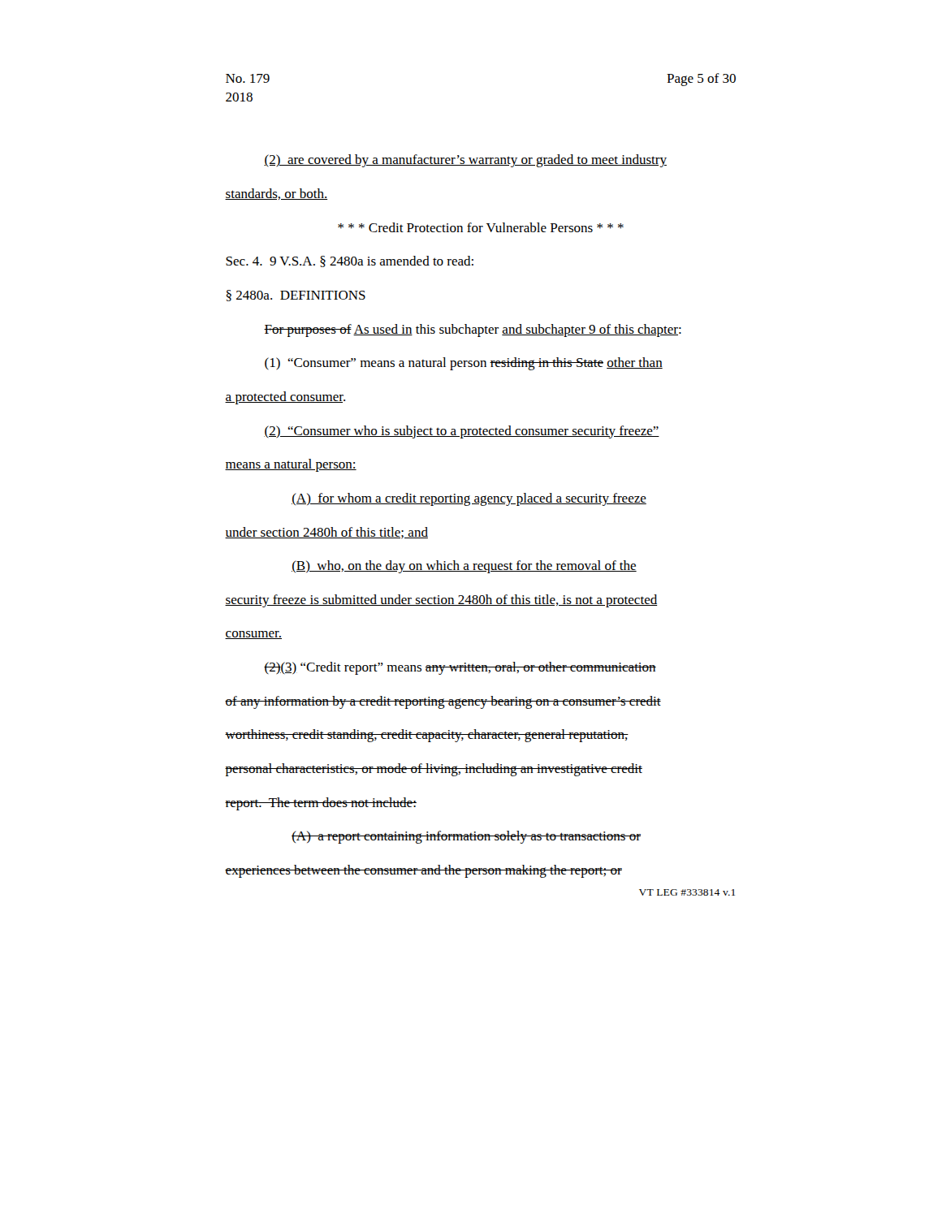No. 179
2018
Page 5 of 30
(2) are covered by a manufacturer’s warranty or graded to meet industry
standards, or both.
* * * Credit Protection for Vulnerable Persons * * *
Sec. 4. 9 V.S.A. § 2480a is amended to read:
§ 2480a. DEFINITIONS
For purposes of As used in this subchapter and subchapter 9 of this chapter:
(1) “Consumer” means a natural person residing in this State other than
a protected consumer.
(2) “Consumer who is subject to a protected consumer security freeze”
means a natural person:
(A) for whom a credit reporting agency placed a security freeze
under section 2480h of this title; and
(B) who, on the day on which a request for the removal of the
security freeze is submitted under section 2480h of this title, is not a protected
consumer.
(2)(3) “Credit report” means any written, oral, or other communication
of any information by a credit reporting agency bearing on a consumer’s credit
worthiness, credit standing, credit capacity, character, general reputation,
personal characteristics, or mode of living, including an investigative credit
report. The term does not include:
(A) a report containing information solely as to transactions or
experiences between the consumer and the person making the report; or
VT LEG #333814 v.1